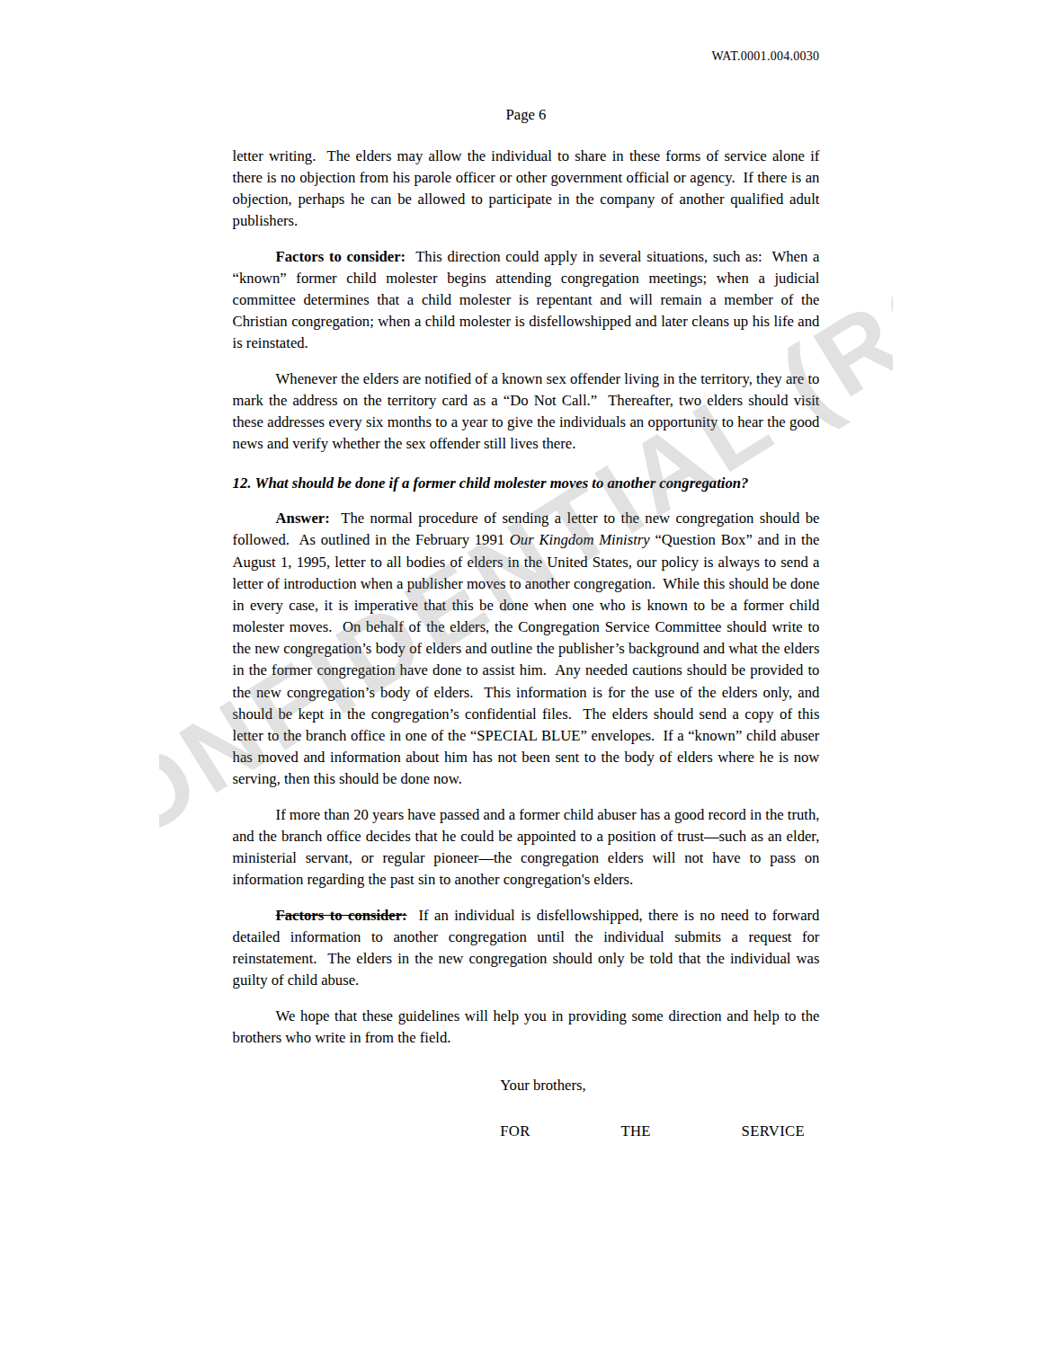CONFIDENTIAL (RO)
WAT.0001.004.0030
Page 6
letter writing. The elders may allow the individual to share in these forms of service alone if there is no objection from his parole officer or other government official or agency. If there is an objection, perhaps he can be allowed to participate in the company of another qualified adult publishers.
Factors to consider: This direction could apply in several situations, such as: When a “known” former child molester begins attending congregation meetings; when a judicial committee determines that a child molester is repentant and will remain a member of the Christian congregation; when a child molester is disfellowshipped and later cleans up his life and is reinstated.
Whenever the elders are notified of a known sex offender living in the territory, they are to mark the address on the territory card as a “Do Not Call.” Thereafter, two elders should visit these addresses every six months to a year to give the individuals an opportunity to hear the good news and verify whether the sex offender still lives there.
12. What should be done if a former child molester moves to another congregation?
Answer: The normal procedure of sending a letter to the new congregation should be followed. As outlined in the February 1991 Our Kingdom Ministry “Question Box” and in the August 1, 1995, letter to all bodies of elders in the United States, our policy is always to send a letter of introduction when a publisher moves to another congregation. While this should be done in every case, it is imperative that this be done when one who is known to be a former child molester moves. On behalf of the elders, the Congregation Service Committee should write to the new congregation’s body of elders and outline the publisher’s background and what the elders in the former congregation have done to assist him. Any needed cautions should be provided to the new congregation’s body of elders. This information is for the use of the elders only, and should be kept in the congregation’s confidential files. The elders should send a copy of this letter to the branch office in one of the “SPECIAL BLUE” envelopes. If a “known” child abuser has moved and information about him has not been sent to the body of elders where he is now serving, then this should be done now.
If more than 20 years have passed and a former child abuser has a good record in the truth, and the branch office decides that he could be appointed to a position of trust—such as an elder, ministerial servant, or regular pioneer—the congregation elders will not have to pass on information regarding the past sin to another congregation's elders.
Factors to consider: If an individual is disfellowshipped, there is no need to forward detailed information to another congregation until the individual submits a request for reinstatement. The elders in the new congregation should only be told that the individual was guilty of child abuse.
We hope that these guidelines will help you in providing some direction and help to the brothers who write in from the field.
Your brothers,
FOR THE SERVICE COMMITTEE